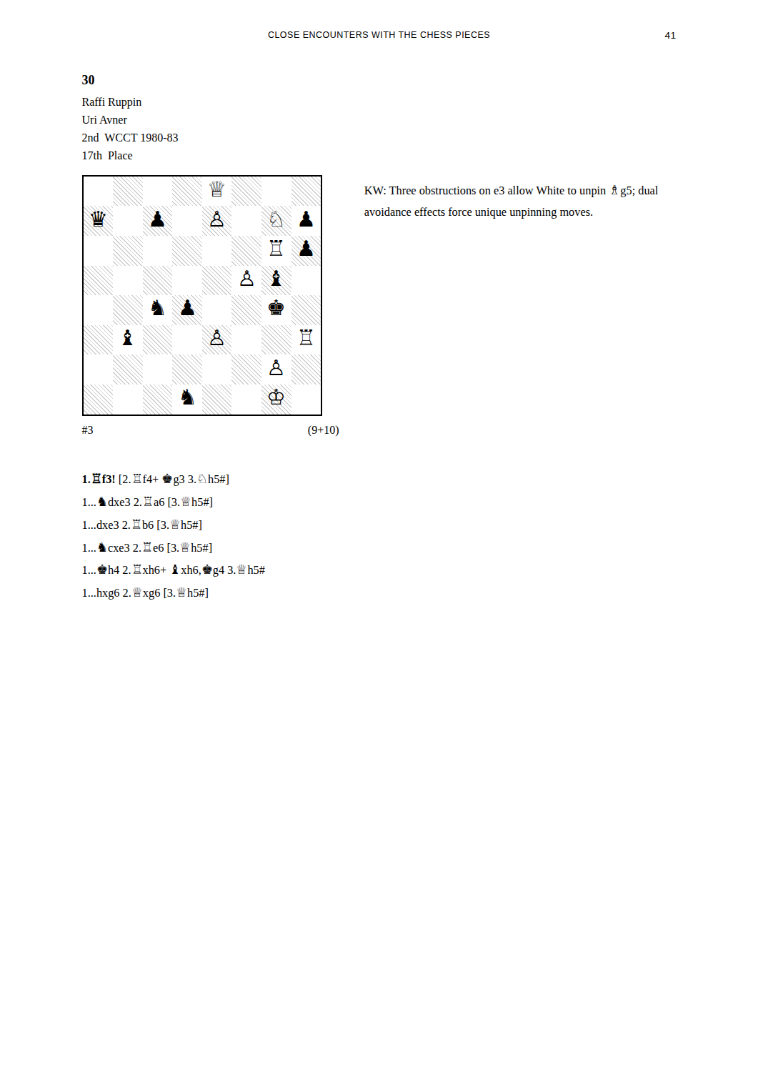Close Encounters with the Chess Pieces 41
30
Raffi Ruppin
Uri Avner
2nd WCCT 1980-83
17th Place
| | | | | ♕ | | | |
| ♛ | | ♟ | | ♙ | | ♘ | ♟ |
| | | | | | | ♖ | ♟ |
| | | | | | ♙ | ♝ | |
| | | ♞ | ♟ | | | ♚ | |
| | ♝ | | | ♙ | | | ♖ |
| | | | | | | ♙ | |
| | | | ♞ | | | ♔ | |
#3 (9+10)
KW: Three obstructions on e3 allow White to unpin ♗g5; dual avoidance effects force unique unpinning moves.
1.♖f3! [2.♖f4+ ♚g3 3.♘h5#]
1...♞dxe3 2.♖a6 [3.♕h5#]
1...dxe3 2.♖b6 [3.♕h5#]
1...♞cxe3 2.♖e6 [3.♕h5#]
1...♚h4 2.♖xh6+ ♝xh6,♚g4 3.♕h5#
1...hxg6 2.♕xg6 [3.♕h5#]